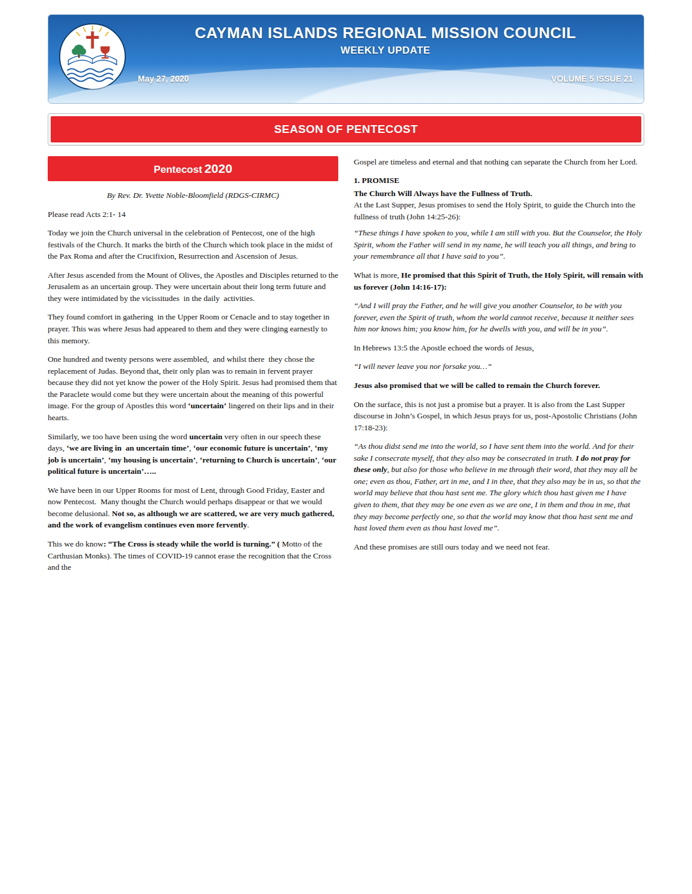CAYMAN ISLANDS REGIONAL MISSION COUNCIL
WEEKLY UPDATE
May 27, 2020
VOLUME 5 ISSUE 21
SEASON OF PENTECOST
Pentecost 2020
By Rev. Dr. Yvette Noble-Bloomfield (RDGS-CIRMC)
Please read Acts 2:1- 14
Today we join the Church universal in the celebration of Pentecost, one of the high festivals of the Church. It marks the birth of the Church which took place in the midst of the Pax Roma and after the Crucifixion, Resurrection and Ascension of Jesus.
After Jesus ascended from the Mount of Olives, the Apostles and Disciples returned to the Jerusalem as an uncertain group. They were uncertain about their long term future and they were intimidated by the vicissitudes in the daily activities.
They found comfort in gathering in the Upper Room or Cenacle and to stay together in prayer. This was where Jesus had appeared to them and they were clinging earnestly to this memory.
One hundred and twenty persons were assembled, and whilst there they chose the replacement of Judas. Beyond that, their only plan was to remain in fervent prayer because they did not yet know the power of the Holy Spirit. Jesus had promised them that the Paraclete would come but they were uncertain about the meaning of this powerful image. For the group of Apostles this word ‘uncertain’ lingered on their lips and in their hearts.
Similarly, we too have been using the word uncertain very often in our speech these days, ‘we are living in an uncertain time’, ‘our economic future is uncertain’, ‘my job is uncertain’, ‘my housing is uncertain’, ‘returning to Church is uncertain’, ‘our political future is uncertain’…..
We have been in our Upper Rooms for most of Lent, through Good Friday, Easter and now Pentecost. Many thought the Church would perhaps disappear or that we would become delusional. Not so, as although we are scattered, we are very much gathered, and the work of evangelism continues even more fervently.
This we do know: “The Cross is steady while the world is turning.” ( Motto of the Carthusian Monks). The times of COVID-19 cannot erase the recognition that the Cross and the
Gospel are timeless and eternal and that nothing can separate the Church from her Lord.
1. PROMISE
The Church Will Always have the Fullness of Truth.
At the Last Supper, Jesus promises to send the Holy Spirit, to guide the Church into the fullness of truth (John 14:25-26):
“These things I have spoken to you, while I am still with you. But the Counselor, the Holy Spirit, whom the Father will send in my name, he will teach you all things, and bring to your remembrance all that I have said to you”.
What is more, He promised that this Spirit of Truth, the Holy Spirit, will remain with us forever (John 14:16-17):
“And I will pray the Father, and he will give you another Counselor, to be with you forever, even the Spirit of truth, whom the world cannot receive, because it neither sees him nor knows him; you know him, for he dwells with you, and will be in you”.
In Hebrews 13:5 the Apostle echoed the words of Jesus,
“I will never leave you nor forsake you…”
Jesus also promised that we will be called to remain the Church forever.
On the surface, this is not just a promise but a prayer. It is also from the Last Supper discourse in John’s Gospel, in which Jesus prays for us, post-Apostolic Christians (John 17:18-23):
“As thou didst send me into the world, so I have sent them into the world. And for their sake I consecrate myself, that they also may be consecrated in truth. I do not pray for these only, but also for those who believe in me through their word, that they may all be one; even as thou, Father, art in me, and I in thee, that they also may be in us, so that the world may believe that thou hast sent me. The glory which thou hast given me I have given to them, that they may be one even as we are one, I in them and thou in me, that they may become perfectly one, so that the world may know that thou hast sent me and hast loved them even as thou hast loved me”.
And these promises are still ours today and we need not fear.